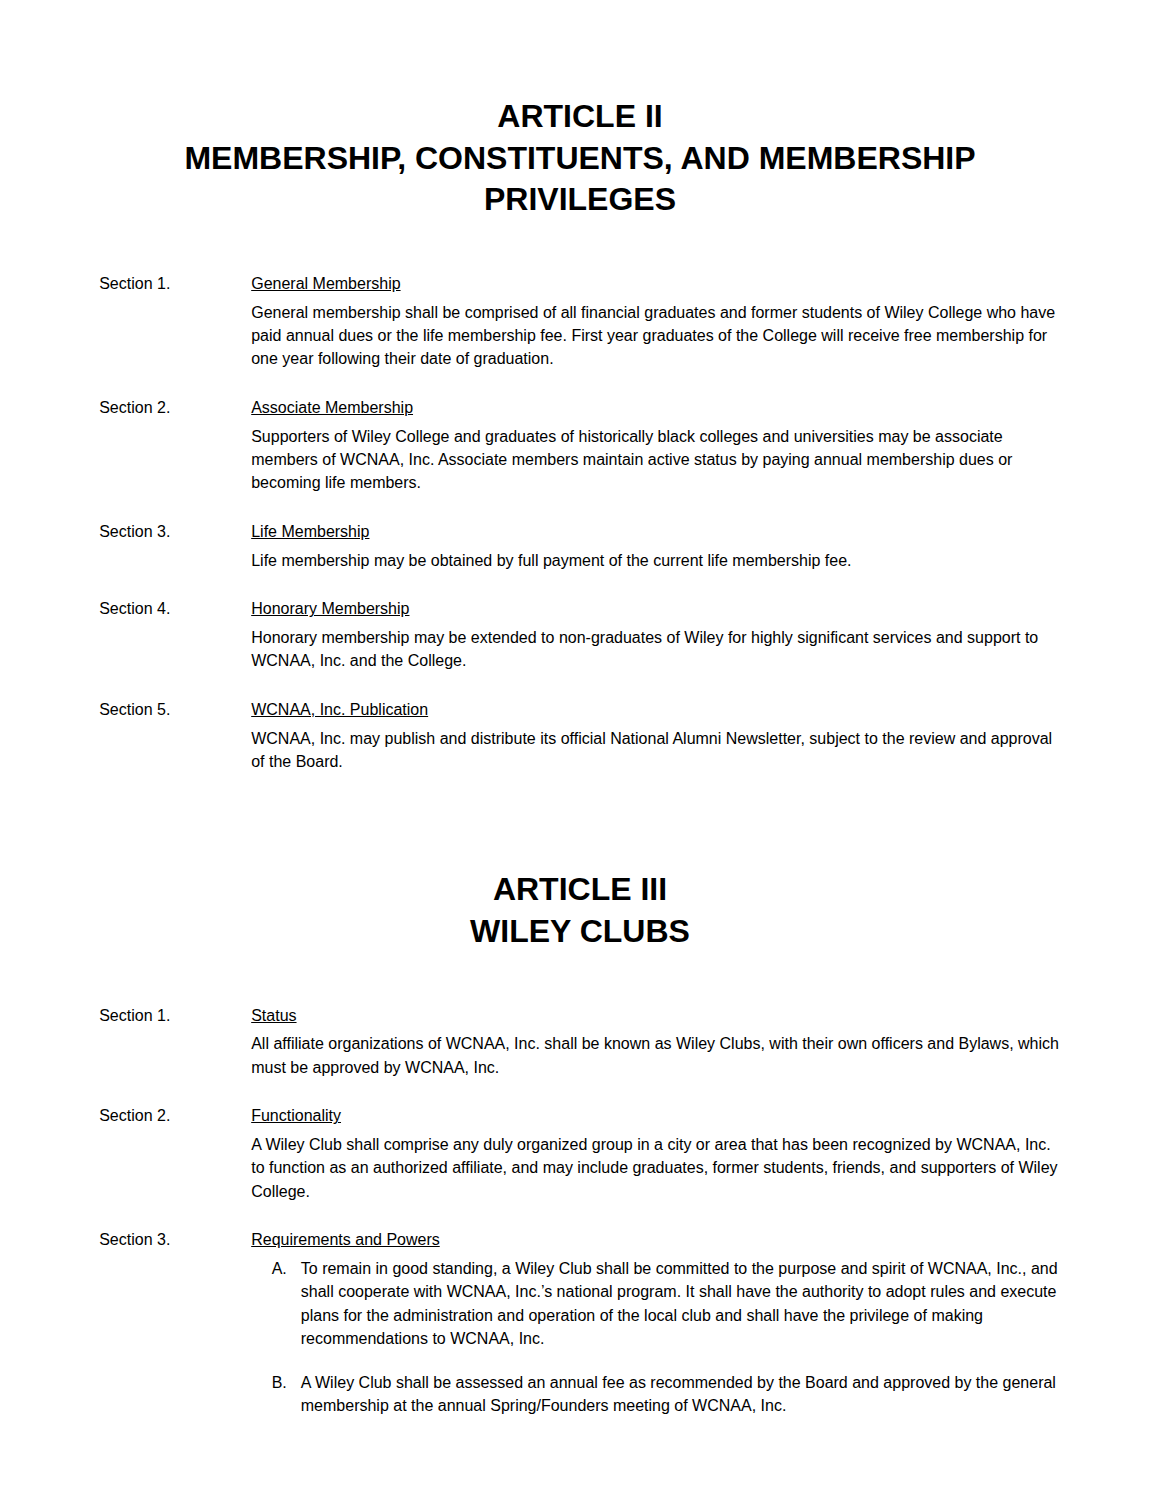ARTICLE II
MEMBERSHIP, CONSTITUENTS, AND MEMBERSHIP PRIVILEGES
Section 1. General Membership
General membership shall be comprised of all financial graduates and former students of Wiley College who have paid annual dues or the life membership fee. First year graduates of the College will receive free membership for one year following their date of graduation.
Section 2. Associate Membership
Supporters of Wiley College and graduates of historically black colleges and universities may be associate members of WCNAA, Inc. Associate members maintain active status by paying annual membership dues or becoming life members.
Section 3. Life Membership
Life membership may be obtained by full payment of the current life membership fee.
Section 4. Honorary Membership
Honorary membership may be extended to non-graduates of Wiley for highly significant services and support to WCNAA, Inc. and the College.
Section 5. WCNAA, Inc. Publication
WCNAA, Inc. may publish and distribute its official National Alumni Newsletter, subject to the review and approval of the Board.
ARTICLE III
WILEY CLUBS
Section 1. Status
All affiliate organizations of WCNAA, Inc. shall be known as Wiley Clubs, with their own officers and Bylaws, which must be approved by WCNAA, Inc.
Section 2. Functionality
A Wiley Club shall comprise any duly organized group in a city or area that has been recognized by WCNAA, Inc. to function as an authorized affiliate, and may include graduates, former students, friends, and supporters of Wiley College.
Section 3. Requirements and Powers
To remain in good standing, a Wiley Club shall be committed to the purpose and spirit of WCNAA, Inc., and shall cooperate with WCNAA, Inc.’s national program. It shall have the authority to adopt rules and execute plans for the administration and operation of the local club and shall have the privilege of making recommendations to WCNAA, Inc.
A Wiley Club shall be assessed an annual fee as recommended by the Board and approved by the general membership at the annual Spring/Founders meeting of WCNAA, Inc.